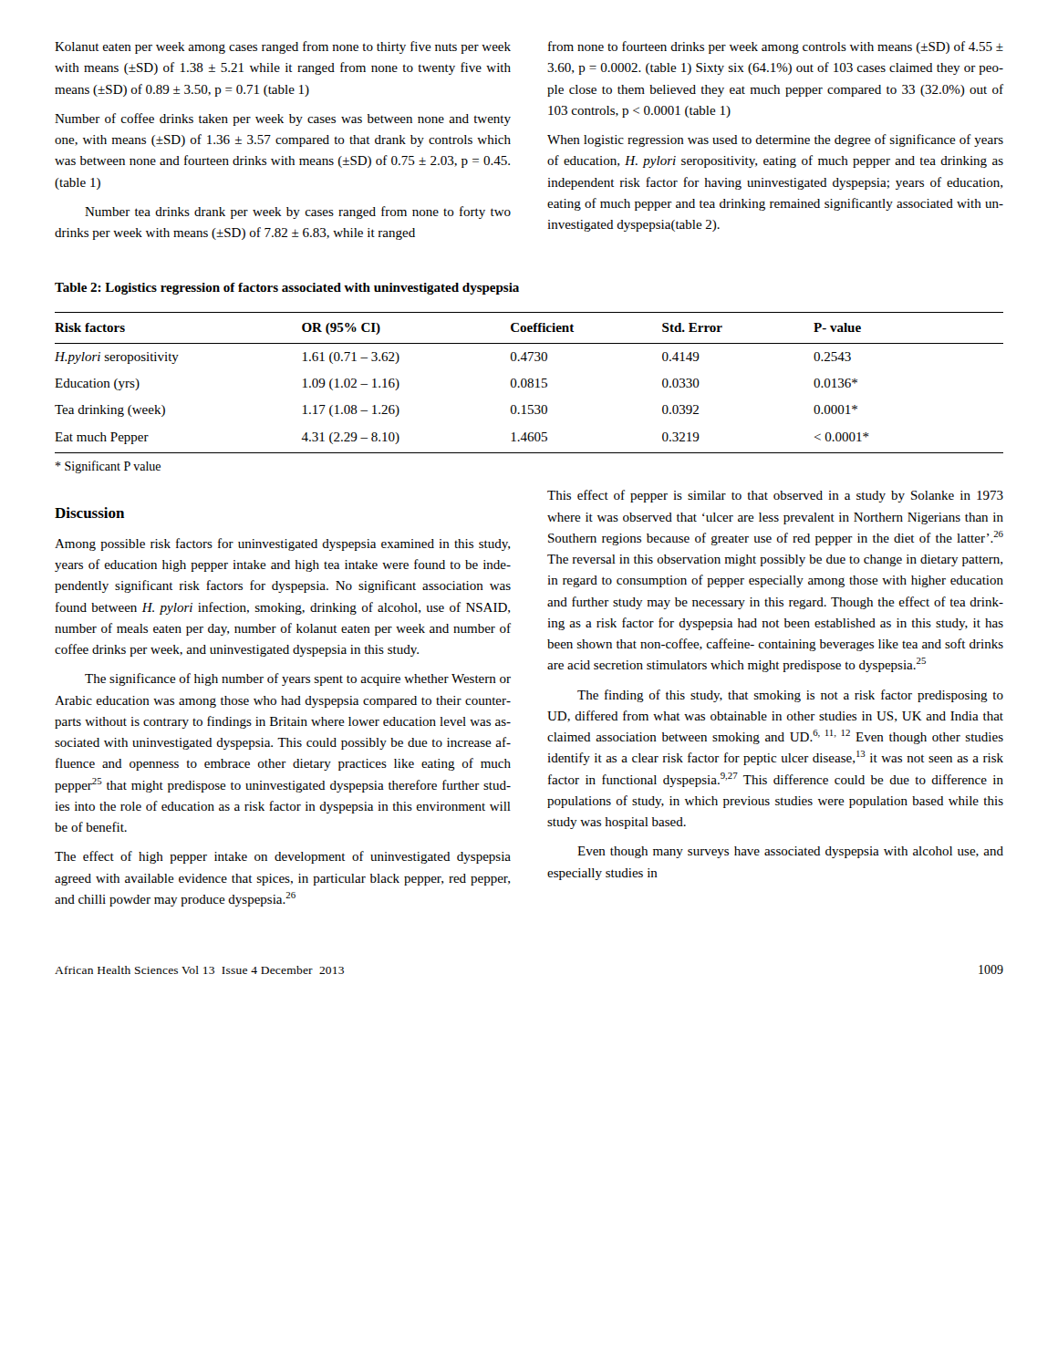Kolanut eaten per week among cases ranged from none to thirty five nuts per week with means (±SD) of 1.38 ± 5.21 while it ranged from none to twenty five with means (±SD) of 0.89 ± 3.50, p = 0.71 (table 1)
Number of coffee drinks taken per week by cases was between none and twenty one, with means (±SD) of 1.36 ± 3.57 compared to that drank by controls which was between none and fourteen drinks with means (±SD) of 0.75 ± 2.03, p = 0.45. (table 1)
Number tea drinks drank per week by cases ranged from none to forty two drinks per week with means (±SD) of 7.82 ± 6.83, while it ranged
from none to fourteen drinks per week among controls with means (±SD) of 4.55 ± 3.60, p = 0.0002. (table 1) Sixty six (64.1%) out of 103 cases claimed they or people close to them believed they eat much pepper compared to 33 (32.0%) out of 103 controls, p < 0.0001 (table 1)
When logistic regression was used to determine the degree of significance of years of education, H. pylori seropositivity, eating of much pepper and tea drinking as independent risk factor for having uninvestigated dyspepsia; years of education, eating of much pepper and tea drinking remained significantly associated with uninvestigated dyspepsia(table 2).
Table 2: Logistics regression of factors associated with uninvestigated dyspepsia
| Risk factors | OR (95% CI) | Coefficient | Std. Error | P- value |
| --- | --- | --- | --- | --- |
| H.pylori seropositivity | 1.61 (0.71 – 3.62) | 0.4730 | 0.4149 | 0.2543 |
| Education (yrs) | 1.09 (1.02 – 1.16) | 0.0815 | 0.0330 | 0.0136* |
| Tea drinking (week) | 1.17 (1.08 – 1.26) | 0.1530 | 0.0392 | 0.0001* |
| Eat much Pepper | 4.31 (2.29 – 8.10) | 1.4605 | 0.3219 | < 0.0001* |
* Significant P value
Discussion
Among possible risk factors for uninvestigated dyspepsia examined in this study, years of education high pepper intake and high tea intake were found to be independently significant risk factors for dyspepsia. No significant association was found between H. pylori infection, smoking, drinking of alcohol, use of NSAID, number of meals eaten per day, number of kolanut eaten per week and number of coffee drinks per week, and uninvestigated dyspepsia in this study.
The significance of high number of years spent to acquire whether Western or Arabic education was among those who had dyspepsia compared to their counterparts without is contrary to findings in Britain where lower education level was associated with uninvestigated dyspepsia. This could possibly be due to increase affluence and openness to embrace other dietary practices like eating of much pepper25 that might predispose to uninvestigated dyspepsia therefore further studies into the role of education as a risk factor in dyspepsia in this environment will be of benefit.
The effect of high pepper intake on development of uninvestigated dyspepsia agreed with available evidence that spices, in particular black pepper, red pepper, and chilli powder may produce dyspepsia.26
This effect of pepper is similar to that observed in a study by Solanke in 1973 where it was observed that ‘ulcer are less prevalent in Northern Nigerians than in Southern regions because of greater use of red pepper in the diet of the latter’.26 The reversal in this observation might possibly be due to change in dietary pattern, in regard to consumption of pepper especially among those with higher education and further study may be necessary in this regard. Though the effect of tea drinking as a risk factor for dyspepsia had not been established as in this study, it has been shown that non-coffee, caffeine- containing beverages like tea and soft drinks are acid secretion stimulators which might predispose to dyspepsia.25
The finding of this study, that smoking is not a risk factor predisposing to UD, differed from what was obtainable in other studies in US, UK and India that claimed association between smoking and UD.6, 11, 12 Even though other studies identify it as a clear risk factor for peptic ulcer disease,13 it was not seen as a risk factor in functional dyspepsia.9,27 This difference could be due to difference in populations of study, in which previous studies were population based while this study was hospital based.
Even though many surveys have associated dyspepsia with alcohol use, and especially studies in
African Health Sciences Vol 13 Issue 4 December 2013
1009